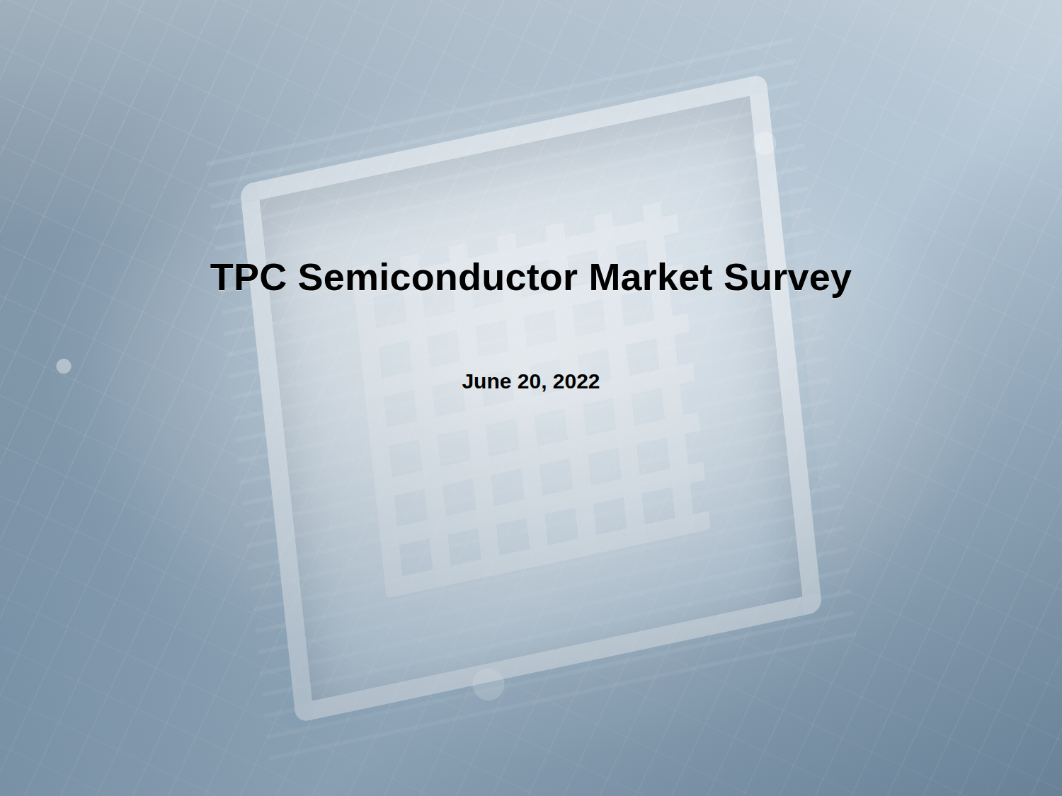TPC Semiconductor Market Survey
June 20, 2022